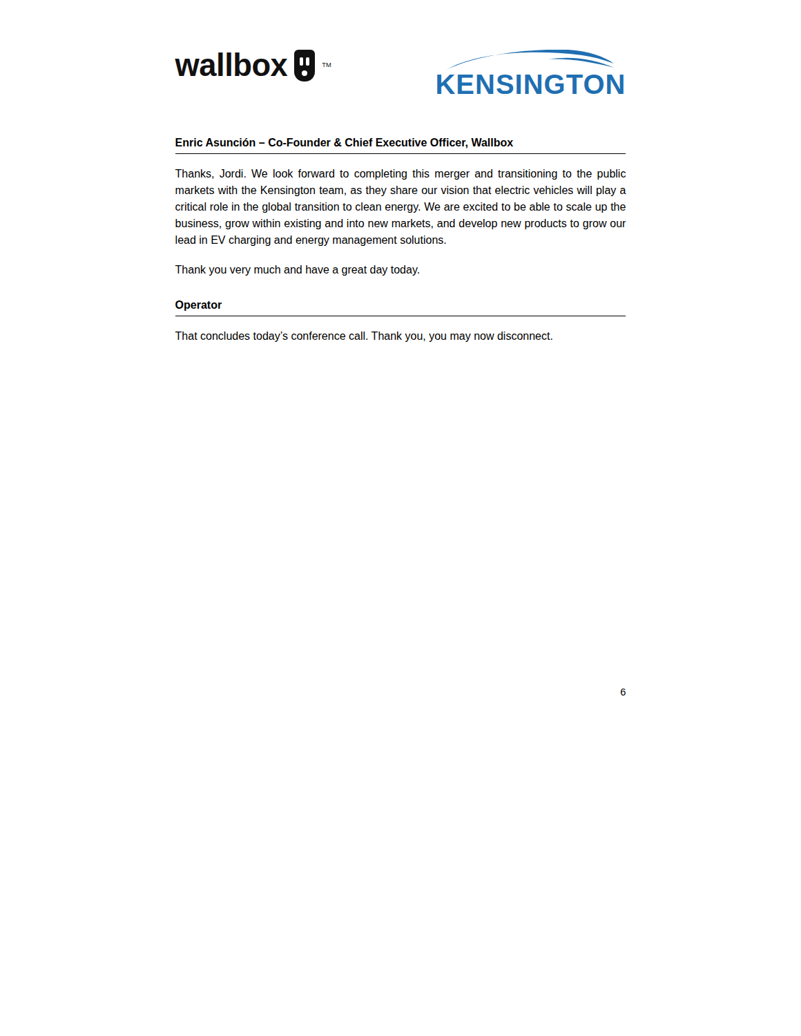wallbox TM
KENSINGTON
Enric Asunción – Co-Founder & Chief Executive Officer, Wallbox
Thanks, Jordi. We look forward to completing this merger and transitioning to the public markets with the Kensington team, as they share our vision that electric vehicles will play a critical role in the global transition to clean energy. We are excited to be able to scale up the business, grow within existing and into new markets, and develop new products to grow our lead in EV charging and energy management solutions.
Thank you very much and have a great day today.
Operator
That concludes today’s conference call. Thank you, you may now disconnect.
6